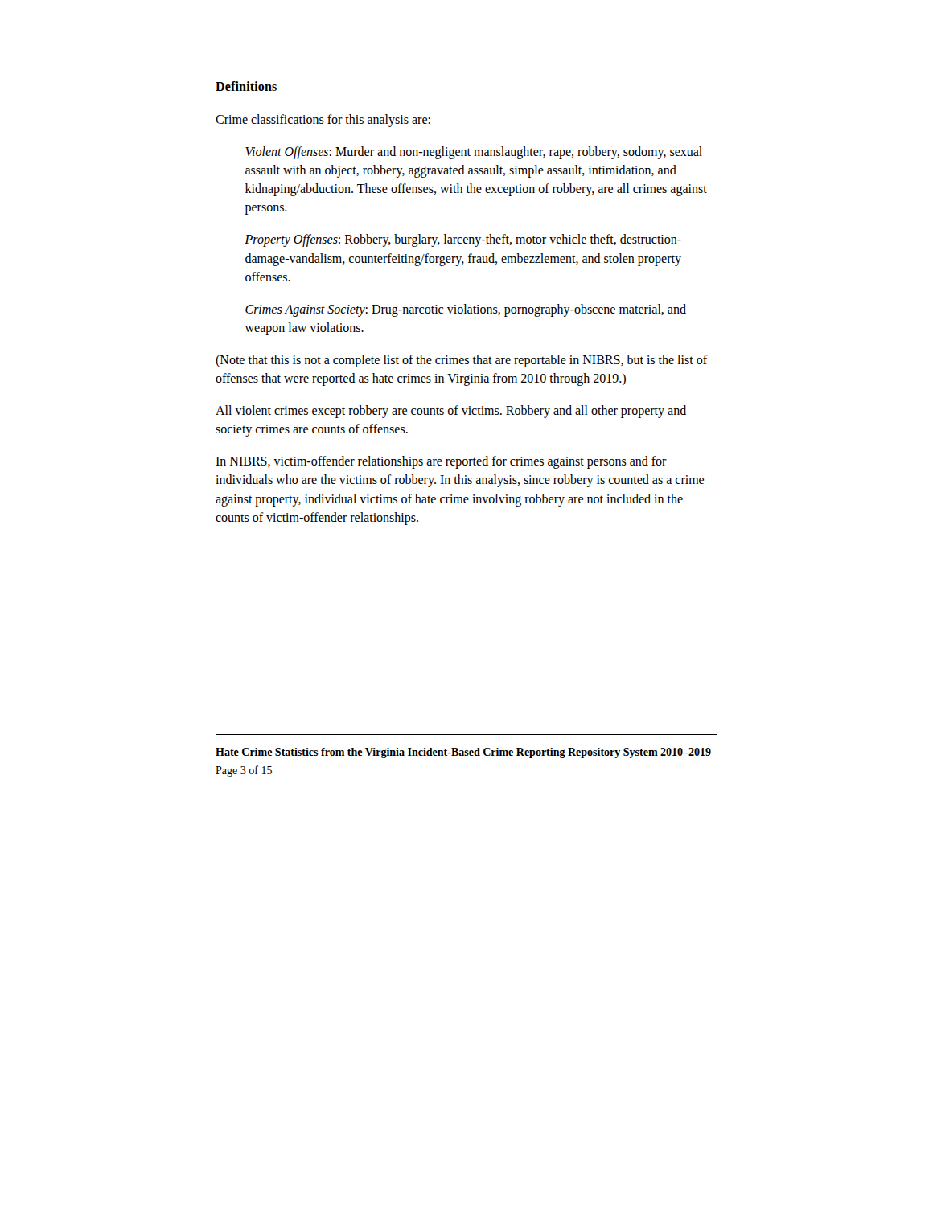Definitions
Crime classifications for this analysis are:
Violent Offenses: Murder and non-negligent manslaughter, rape, robbery, sodomy, sexual assault with an object, robbery, aggravated assault, simple assault, intimidation, and kidnaping/abduction. These offenses, with the exception of robbery, are all crimes against persons.
Property Offenses: Robbery, burglary, larceny-theft, motor vehicle theft, destruction-damage-vandalism, counterfeiting/forgery, fraud, embezzlement, and stolen property offenses.
Crimes Against Society: Drug-narcotic violations, pornography-obscene material, and weapon law violations.
(Note that this is not a complete list of the crimes that are reportable in NIBRS, but is the list of offenses that were reported as hate crimes in Virginia from 2010 through 2019.)
All violent crimes except robbery are counts of victims. Robbery and all other property and society crimes are counts of offenses.
In NIBRS, victim-offender relationships are reported for crimes against persons and for individuals who are the victims of robbery. In this analysis, since robbery is counted as a crime against property, individual victims of hate crime involving robbery are not included in the counts of victim-offender relationships.
Hate Crime Statistics from the Virginia Incident-Based Crime Reporting Repository System 2010–2019
Page 3 of 15